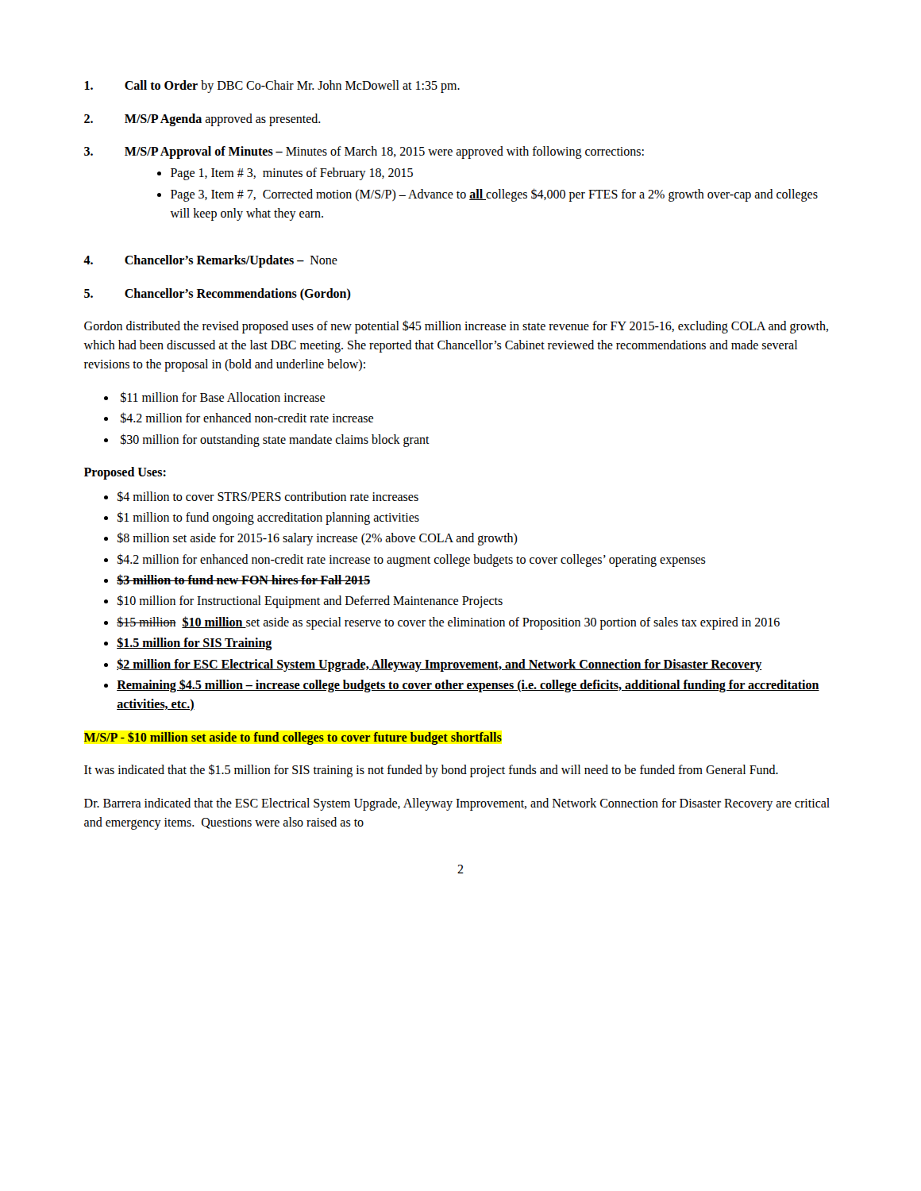1.
Call to Order by DBC Co-Chair Mr. John McDowell at 1:35 pm.
2.
M/S/P Agenda approved as presented.
3.
M/S/P Approval of Minutes – Minutes of March 18, 2015 were approved with following corrections:
Page 1, Item # 3, minutes of February 18, 2015
Page 3, Item # 7, Corrected motion (M/S/P) – Advance to all colleges $4,000 per FTES for a 2% growth over-cap and colleges will keep only what they earn.
4.
Chancellor’s Remarks/Updates – None
5.
Chancellor’s Recommendations (Gordon)
Gordon distributed the revised proposed uses of new potential $45 million increase in state revenue for FY 2015-16, excluding COLA and growth, which had been discussed at the last DBC meeting. She reported that Chancellor’s Cabinet reviewed the recommendations and made several revisions to the proposal in (bold and underline below):
$11 million for Base Allocation increase
$4.2 million for enhanced non-credit rate increase
$30 million for outstanding state mandate claims block grant
Proposed Uses:
$4 million to cover STRS/PERS contribution rate increases
$1 million to fund ongoing accreditation planning activities
$8 million set aside for 2015-16 salary increase (2% above COLA and growth)
$4.2 million for enhanced non-credit rate increase to augment college budgets to cover colleges’ operating expenses
$3 million to fund new FON hires for Fall 2015
$10 million for Instructional Equipment and Deferred Maintenance Projects
$15 million $10 million set aside as special reserve to cover the elimination of Proposition 30 portion of sales tax expired in 2016
$1.5 million for SIS Training
$2 million for ESC Electrical System Upgrade, Alleyway Improvement, and Network Connection for Disaster Recovery
Remaining $4.5 million – increase college budgets to cover other expenses (i.e. college deficits, additional funding for accreditation activities, etc.)
M/S/P - $10 million set aside to fund colleges to cover future budget shortfalls
It was indicated that the $1.5 million for SIS training is not funded by bond project funds and will need to be funded from General Fund.
Dr. Barrera indicated that the ESC Electrical System Upgrade, Alleyway Improvement, and Network Connection for Disaster Recovery are critical and emergency items. Questions were also raised as to
2